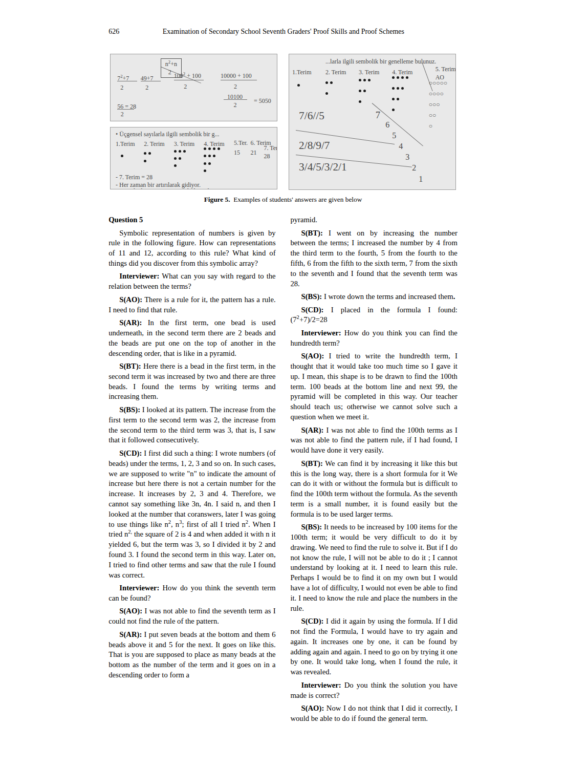626
Examination of Secondary School Seventh Graders' Proof Skills and Proof Schemes
n2+n
2
72+7
2
49+7
2
1002 + 100
2
10000 + 100
2
10100
2
= 5050
56 = 28
2
• Üçgensel sayılarla ilgili sembolik bir g...
1.Terim
2. Terim
3. Terim
4. Terim
5.Ter.
6. Terim
7. Terim
15
21
28
- 7. Terim = 28
- Her zaman bir artırılarak gidiyor.
- Yüze kadar 1. 100 tane sayılarla toplam
...larla ilgili sembolik bir genelleme bulunuz.
1.Terim
2. Terim
3. Terim
4. Terim
5. Terim
○○○○○
○○○○
○○○
○○
○
AO
7/6//5
7
6
5
4
3
2
1
2/8/9/7
3/4/5/3/2/1
Figure 5. Examples of students' answers are given below
Question 5
Symbolic representation of numbers is given by rule in the following figure. How can representations of 11 and 12, according to this rule? What kind of things did you discover from this symbolic array?
Interviewer: What can you say with regard to the relation between the terms?
S(AO): There is a rule for it, the pattern has a rule. I need to find that rule.
S(AR): In the first term, one bead is used underneath, in the second term there are 2 beads and the beads are put one on the top of another in the descending order, that is like in a pyramid.
S(BT): Here there is a bead in the first term, in the second term it was increased by two and there are three beads. I found the terms by writing terms and increasing them.
S(BS): I looked at its pattern. The increase from the first term to the second term was 2, the increase from the second term to the third term was 3, that is, I saw that it followed consecutively.
S(CD): I first did such a thing: I wrote numbers (of beads) under the terms, 1, 2, 3 and so on. In such cases, we are supposed to write "n" to indicate the amount of increase but here there is not a certain number for the increase. It increases by 2, 3 and 4. Therefore, we cannot say something like 3n, 4n. I said n, and then I looked at the number that coranswers, later I was going to use things like n2, n3; first of all I tried n2. When I tried n2, the square of 2 is 4 and when added it with n it yielded 6, but the term was 3, so I divided it by 2 and found 3. I found the second term in this way. Later on, I tried to find other terms and saw that the rule I found was correct.
Interviewer: How do you think the seventh term can be found?
S(AO): I was not able to find the seventh term as I could not find the rule of the pattern.
S(AR): I put seven beads at the bottom and them 6 beads above it and 5 for the next. It goes on like this. That is you are supposed to place as many beads at the bottom as the number of the term and it goes on in a descending order to form a
pyramid.
S(BT): I went on by increasing the number between the terms; I increased the number by 4 from the third term to the fourth, 5 from the fourth to the fifth, 6 from the fifth to the sixth term, 7 from the sixth to the seventh and I found that the seventh term was 28.
S(BS): I wrote down the terms and increased them.
S(CD): I placed in the formula I found: (72+7)/2=28
Interviewer: How do you think you can find the hundredth term?
S(AO): I tried to write the hundredth term, I thought that it would take too much time so I gave it up. I mean, this shape is to be drawn to find the 100th term. 100 beads at the bottom line and next 99, the pyramid will be completed in this way. Our teacher should teach us; otherwise we cannot solve such a question when we meet it.
S(AR): I was not able to find the 100th terms as I was not able to find the pattern rule, if I had found, I would have done it very easily.
S(BT): We can find it by increasing it like this but this is the long way, there is a short formula for it We can do it with or without the formula but is difficult to find the 100th term without the formula. As the seventh term is a small number, it is found easily but the formula is to be used larger terms.
S(BS): It needs to be increased by 100 items for the 100th term; it would be very difficult to do it by drawing. We need to find the rule to solve it. But if I do not know the rule, I will not be able to do it ; I cannot understand by looking at it. I need to learn this rule. Perhaps I would be to find it on my own but I would have a lot of difficulty, I would not even be able to find it. I need to know the rule and place the numbers in the rule.
S(CD): I did it again by using the formula. If I did not find the Formula, I would have to try again and again. It increases one by one, it can be found by adding again and again. I need to go on by trying it one by one. It would take long, when I found the rule, it was revealed.
Interviewer: Do you think the solution you have made is correct?
S(AO): Now I do not think that I did it correctly, I would be able to do if found the general term.